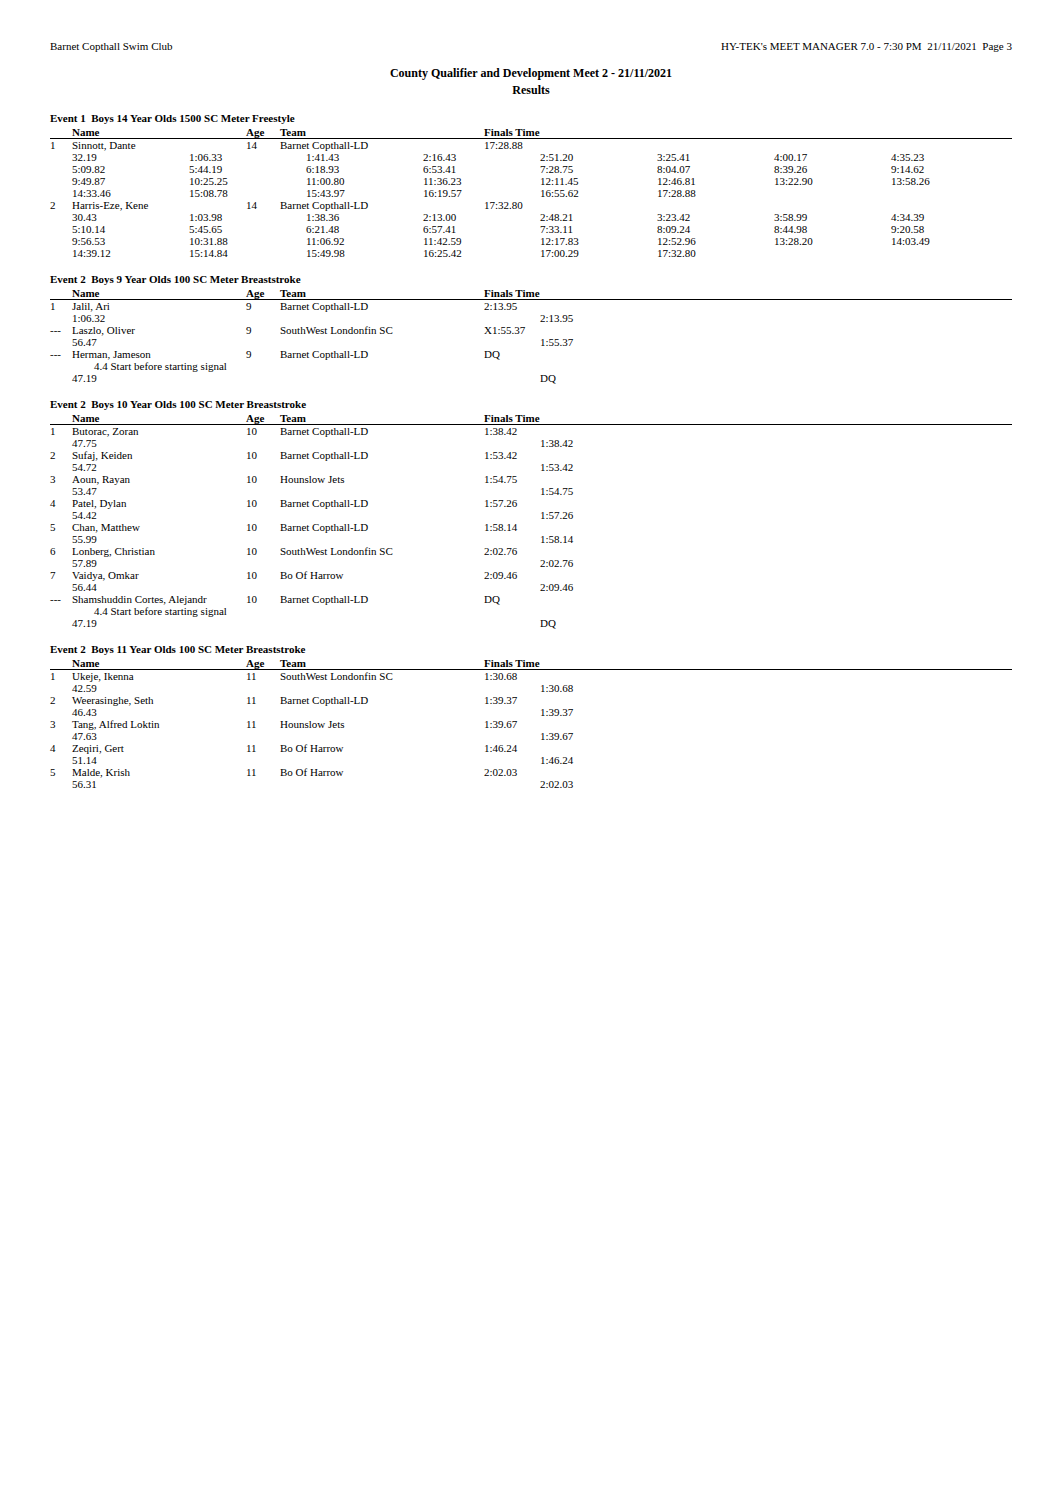Barnet Copthall Swim Club
HY-TEK's MEET MANAGER 7.0 - 7:30 PM 21/11/2021 Page 3
County Qualifier and Development Meet 2 - 21/11/2021
Results
Event 1 Boys 14 Year Olds 1500 SC Meter Freestyle
| | Name | Age | Team | Finals Time |
| --- | --- | --- | --- | --- |
| 1 | Sinnott, Dante | 14 | Barnet Copthall-LD | 17:28.88 |
| | / 32.19 / 1:06.33 / 1:41.43 / 2:16.43 / 2:51.20 / 3:25.41 / 4:00.17 / 4:35.23 / / 5:09.82 / 5:44.19 / 6:18.93 / 6:53.41 / 7:28.75 / 8:04.07 / 8:39.26 / 9:14.62 / / 9:49.87 / 10:25.25 / 11:00.80 / 11:36.23 / 12:11.45 / 12:46.81 / 13:22.90 / 13:58.26 / / 14:33.46 / 15:08.78 / 15:43.97 / 16:19.57 / 16:55.62 / 17:28.88 / / / |
| 2 | Harris-Eze, Kene | 14 | Barnet Copthall-LD | 17:32.80 |
| | / 30.43 / 1:03.98 / 1:38.36 / 2:13.00 / 2:48.21 / 3:23.42 / 3:58.99 / 4:34.39 / / 5:10.14 / 5:45.65 / 6:21.48 / 6:57.41 / 7:33.11 / 8:09.24 / 8:44.98 / 9:20.58 / / 9:56.53 / 10:31.88 / 11:06.92 / 11:42.59 / 12:17.83 / 12:52.96 / 13:28.20 / 14:03.49 / / 14:39.12 / 15:14.84 / 15:49.98 / 16:25.42 / 17:00.29 / 17:32.80 / / / |
Event 2 Boys 9 Year Olds 100 SC Meter Breaststroke
| | Name | Age | Team | Finals Time |
| --- | --- | --- | --- | --- |
| 1 | Jalil, Ari | 9 | Barnet Copthall-LD | 2:13.95 |
| | / 1:06.32 / 2:13.95 / |
| --- | Laszlo, Oliver | 9 | SouthWest Londonfin SC | X1:55.37 |
| | / 56.47 / 1:55.37 / |
| --- | Herman, Jameson | 9 | Barnet Copthall-LD | DQ |
| | 4.4 Start before starting signal |
| | / 47.19 / DQ / |
Event 2 Boys 10 Year Olds 100 SC Meter Breaststroke
| | Name | Age | Team | Finals Time |
| --- | --- | --- | --- | --- |
| 1 | Butorac, Zoran | 10 | Barnet Copthall-LD | 1:38.42 |
| | / 47.75 / 1:38.42 / |
| 2 | Sufaj, Keiden | 10 | Barnet Copthall-LD | 1:53.42 |
| | / 54.72 / 1:53.42 / |
| 3 | Aoun, Rayan | 10 | Hounslow Jets | 1:54.75 |
| | / 53.47 / 1:54.75 / |
| 4 | Patel, Dylan | 10 | Barnet Copthall-LD | 1:57.26 |
| | / 54.42 / 1:57.26 / |
| 5 | Chan, Matthew | 10 | Barnet Copthall-LD | 1:58.14 |
| | / 55.99 / 1:58.14 / |
| 6 | Lonberg, Christian | 10 | SouthWest Londonfin SC | 2:02.76 |
| | / 57.89 / 2:02.76 / |
| 7 | Vaidya, Omkar | 10 | Bo Of Harrow | 2:09.46 |
| | / 56.44 / 2:09.46 / |
| --- | Shamshuddin Cortes, Alejandr | 10 | Barnet Copthall-LD | DQ |
| | 4.4 Start before starting signal |
| | / 47.19 / DQ / |
Event 2 Boys 11 Year Olds 100 SC Meter Breaststroke
| | Name | Age | Team | Finals Time |
| --- | --- | --- | --- | --- |
| 1 | Ukeje, Ikenna | 11 | SouthWest Londonfin SC | 1:30.68 |
| | / 42.59 / 1:30.68 / |
| 2 | Weerasinghe, Seth | 11 | Barnet Copthall-LD | 1:39.37 |
| | / 46.43 / 1:39.37 / |
| 3 | Tang, Alfred Loktin | 11 | Hounslow Jets | 1:39.67 |
| | / 47.63 / 1:39.67 / |
| 4 | Zeqiri, Gert | 11 | Bo Of Harrow | 1:46.24 |
| | / 51.14 / 1:46.24 / |
| 5 | Malde, Krish | 11 | Bo Of Harrow | 2:02.03 |
| | / 56.31 / 2:02.03 / |